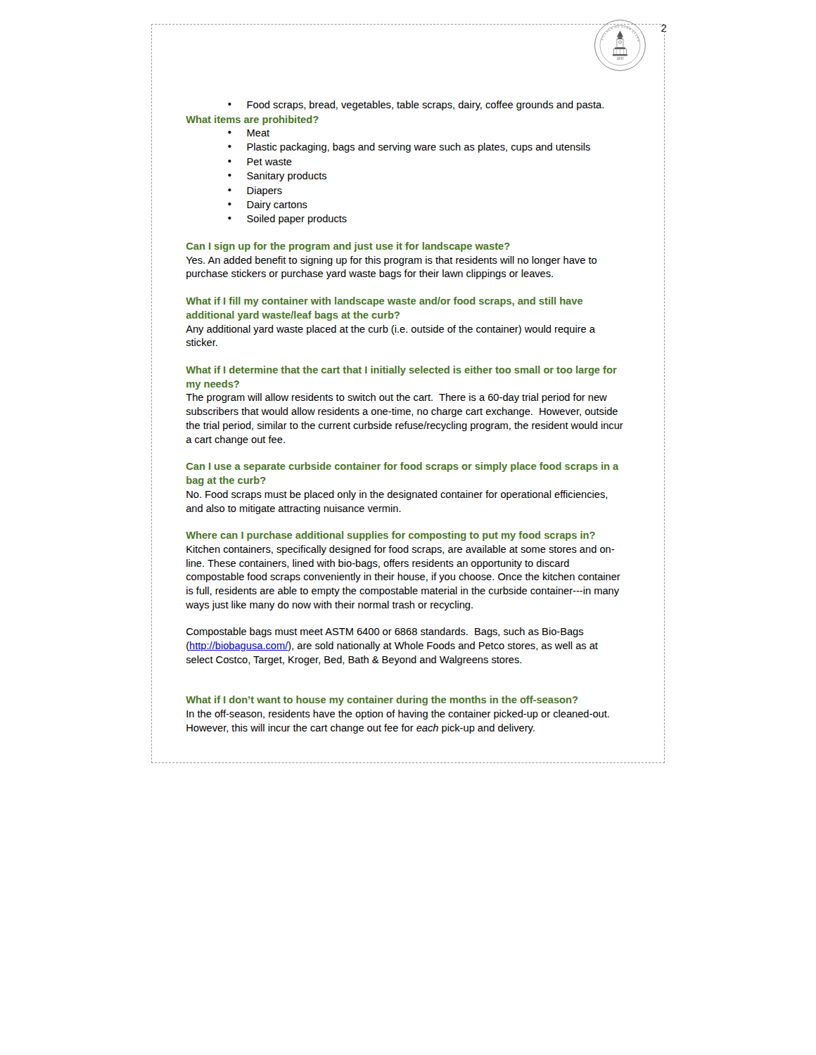2
1835 VILLAGE OF GLEN ELLYN
Food scraps, bread, vegetables, table scraps, dairy, coffee grounds and pasta.
What items are prohibited?
Meat
Plastic packaging, bags and serving ware such as plates, cups and utensils
Pet waste
Sanitary products
Diapers
Dairy cartons
Soiled paper products
Can I sign up for the program and just use it for landscape waste?
Yes. An added benefit to signing up for this program is that residents will no longer have to purchase stickers or purchase yard waste bags for their lawn clippings or leaves.
What if I fill my container with landscape waste and/or food scraps, and still have additional yard waste/leaf bags at the curb?
Any additional yard waste placed at the curb (i.e. outside of the container) would require a sticker.
What if I determine that the cart that I initially selected is either too small or too large for my needs?
The program will allow residents to switch out the cart. There is a 60-day trial period for new subscribers that would allow residents a one-time, no charge cart exchange. However, outside the trial period, similar to the current curbside refuse/recycling program, the resident would incur a cart change out fee.
Can I use a separate curbside container for food scraps or simply place food scraps in a bag at the curb?
No. Food scraps must be placed only in the designated container for operational efficiencies, and also to mitigate attracting nuisance vermin.
Where can I purchase additional supplies for composting to put my food scraps in?
Kitchen containers, specifically designed for food scraps, are available at some stores and on-line. These containers, lined with bio-bags, offers residents an opportunity to discard compostable food scraps conveniently in their house, if you choose. Once the kitchen container is full, residents are able to empty the compostable material in the curbside container---in many ways just like many do now with their normal trash or recycling.
Compostable bags must meet ASTM 6400 or 6868 standards. Bags, such as Bio-Bags (http://biobagusa.com/), are sold nationally at Whole Foods and Petco stores, as well as at select Costco, Target, Kroger, Bed, Bath & Beyond and Walgreens stores.
What if I don’t want to house my container during the months in the off-season?
In the off-season, residents have the option of having the container picked-up or cleaned-out. However, this will incur the cart change out fee for each pick-up and delivery.